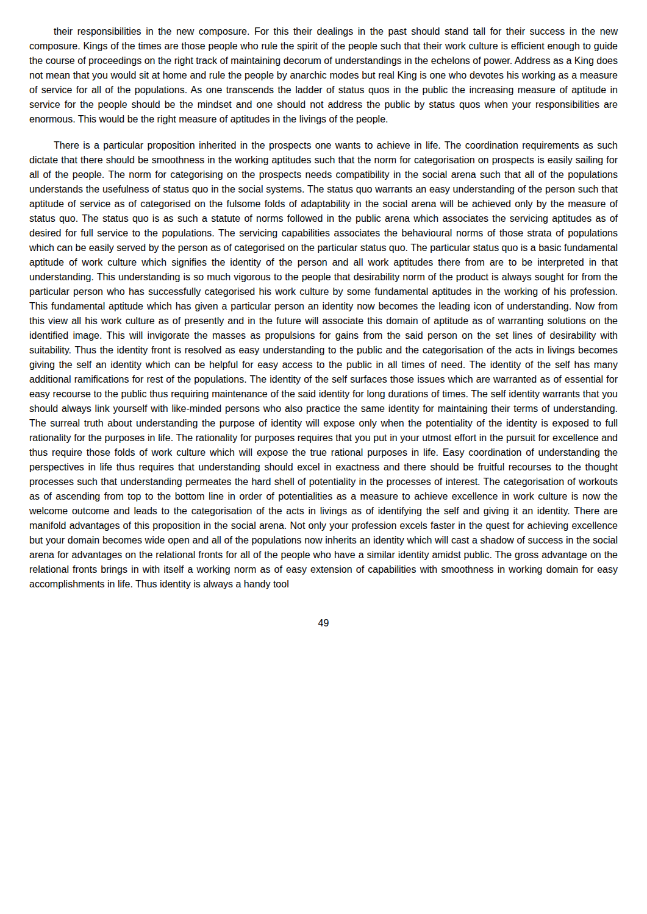their responsibilities in the new composure. For this their dealings in the past should stand tall for their success in the new composure. Kings of the times are those people who rule the spirit of the people such that their work culture is efficient enough to guide the course of proceedings on the right track of maintaining decorum of understandings in the echelons of power. Address as a King does not mean that you would sit at home and rule the people by anarchic modes but real King is one who devotes his working as a measure of service for all of the populations. As one transcends the ladder of status quos in the public the increasing measure of aptitude in service for the people should be the mindset and one should not address the public by status quos when your responsibilities are enormous. This would be the right measure of aptitudes in the livings of the people.
There is a particular proposition inherited in the prospects one wants to achieve in life. The coordination requirements as such dictate that there should be smoothness in the working aptitudes such that the norm for categorisation on prospects is easily sailing for all of the people. The norm for categorising on the prospects needs compatibility in the social arena such that all of the populations understands the usefulness of status quo in the social systems. The status quo warrants an easy understanding of the person such that aptitude of service as of categorised on the fulsome folds of adaptability in the social arena will be achieved only by the measure of status quo. The status quo is as such a statute of norms followed in the public arena which associates the servicing aptitudes as of desired for full service to the populations. The servicing capabilities associates the behavioural norms of those strata of populations which can be easily served by the person as of categorised on the particular status quo. The particular status quo is a basic fundamental aptitude of work culture which signifies the identity of the person and all work aptitudes there from are to be interpreted in that understanding. This understanding is so much vigorous to the people that desirability norm of the product is always sought for from the particular person who has successfully categorised his work culture by some fundamental aptitudes in the working of his profession. This fundamental aptitude which has given a particular person an identity now becomes the leading icon of understanding. Now from this view all his work culture as of presently and in the future will associate this domain of aptitude as of warranting solutions on the identified image. This will invigorate the masses as propulsions for gains from the said person on the set lines of desirability with suitability. Thus the identity front is resolved as easy understanding to the public and the categorisation of the acts in livings becomes giving the self an identity which can be helpful for easy access to the public in all times of need. The identity of the self has many additional ramifications for rest of the populations. The identity of the self surfaces those issues which are warranted as of essential for easy recourse to the public thus requiring maintenance of the said identity for long durations of times. The self identity warrants that you should always link yourself with like-minded persons who also practice the same identity for maintaining their terms of understanding. The surreal truth about understanding the purpose of identity will expose only when the potentiality of the identity is exposed to full rationality for the purposes in life. The rationality for purposes requires that you put in your utmost effort in the pursuit for excellence and thus require those folds of work culture which will expose the true rational purposes in life. Easy coordination of understanding the perspectives in life thus requires that understanding should excel in exactness and there should be fruitful recourses to the thought processes such that understanding permeates the hard shell of potentiality in the processes of interest. The categorisation of workouts as of ascending from top to the bottom line in order of potentialities as a measure to achieve excellence in work culture is now the welcome outcome and leads to the categorisation of the acts in livings as of identifying the self and giving it an identity. There are manifold advantages of this proposition in the social arena. Not only your profession excels faster in the quest for achieving excellence but your domain becomes wide open and all of the populations now inherits an identity which will cast a shadow of success in the social arena for advantages on the relational fronts for all of the people who have a similar identity amidst public. The gross advantage on the relational fronts brings in with itself a working norm as of easy extension of capabilities with smoothness in working domain for easy accomplishments in life. Thus identity is always a handy tool
49